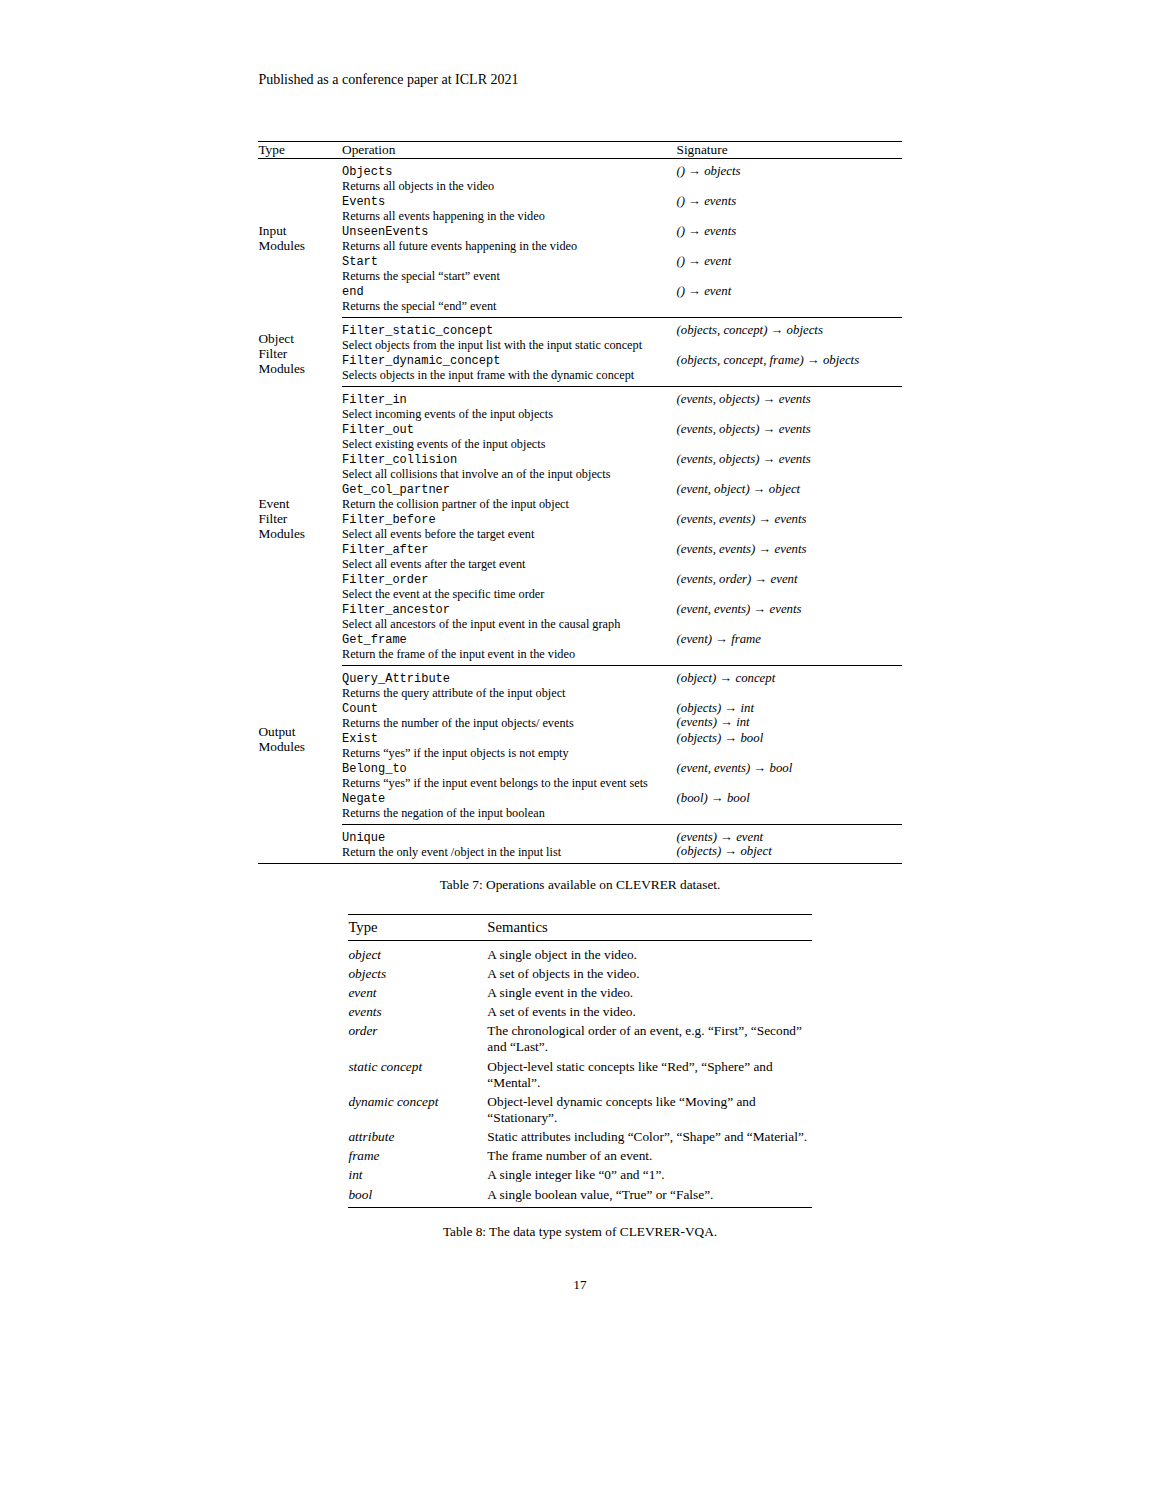Published as a conference paper at ICLR 2021
| Type | Operation | Signature |
| Input Modules | Objects Returns all objects in the video | () → objects |
| Events Returns all events happening in the video | () → events |
| UnseenEvents Returns all future events happening in the video | () → events |
| Start Returns the special “start” event | () → event |
| end Returns the special “end” event | () → event |
| Object Filter Modules | Filter_static_concept Select objects from the input list with the input static concept | (objects, concept) → objects |
| Filter_dynamic_concept Selects objects in the input frame with the dynamic concept | (objects, concept, frame) → objects |
| Event Filter Modules | Filter_in Select incoming events of the input objects | (events, objects) → events |
| Filter_out Select existing events of the input objects | (events, objects) → events |
| Filter_collision Select all collisions that involve an of the input objects | (events, objects) → events |
| Get_col_partner Return the collision partner of the input object | (event, object) → object |
| Filter_before Select all events before the target event | (events, events) → events |
| Filter_after Select all events after the target event | (events, events) → events |
| Filter_order Select the event at the specific time order | (events, order) → event |
| Filter_ancestor Select all ancestors of the input event in the causal graph | (event, events) → events |
| Get_frame Return the frame of the input event in the video | (event) → frame |
| Output Modules | Query_Attribute Returns the query attribute of the input object | (object) → concept |
| Count Returns the number of the input objects/ events | (objects) → int (events) → int |
| Exist Returns “yes” if the input objects is not empty | (objects) → bool |
| Belong_to Returns “yes” if the input event belongs to the input event sets | (event, events) → bool |
| Negate Returns the negation of the input boolean | (bool) → bool |
| | Unique Return the only event /object in the input list | (events) → event (objects) → object |
Table 7: Operations available on CLEVRER dataset.
| Type | Semantics |
| object | A single object in the video. |
| objects | A set of objects in the video. |
| event | A single event in the video. |
| events | A set of events in the video. |
| order | The chronological order of an event, e.g. “First”, “Second” and “Last”. |
| static concept | Object-level static concepts like “Red”, “Sphere” and “Mental”. |
| dynamic concept | Object-level dynamic concepts like “Moving” and “Stationary”. |
| attribute | Static attributes including “Color”, “Shape” and “Material”. |
| frame | The frame number of an event. |
| int | A single integer like “0” and “1”. |
| bool | A single boolean value, “True” or “False”. |
Table 8: The data type system of CLEVRER-VQA.
17